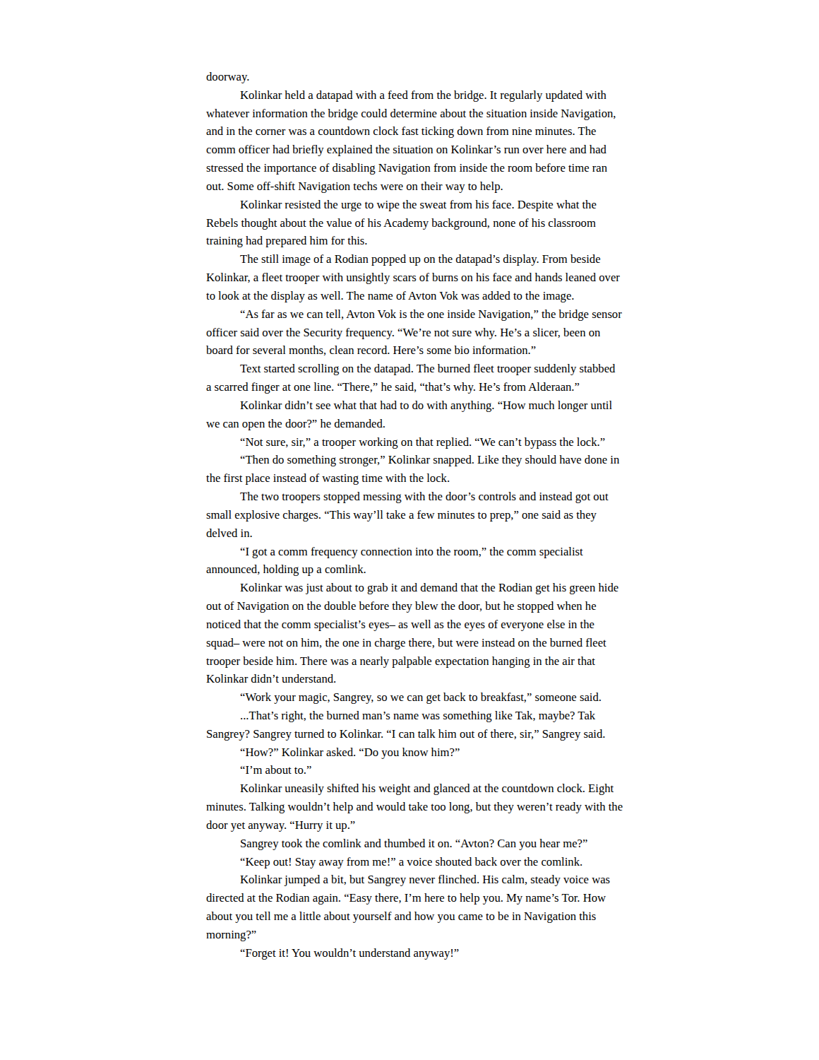doorway.
Kolinkar held a datapad with a feed from the bridge. It regularly updated with whatever information the bridge could determine about the situation inside Navigation, and in the corner was a countdown clock fast ticking down from nine minutes. The comm officer had briefly explained the situation on Kolinkar’s run over here and had stressed the importance of disabling Navigation from inside the room before time ran out. Some off-shift Navigation techs were on their way to help.
Kolinkar resisted the urge to wipe the sweat from his face. Despite what the Rebels thought about the value of his Academy background, none of his classroom training had prepared him for this.
The still image of a Rodian popped up on the datapad’s display. From beside Kolinkar, a fleet trooper with unsightly scars of burns on his face and hands leaned over to look at the display as well. The name of Avton Vok was added to the image.
“As far as we can tell, Avton Vok is the one inside Navigation,” the bridge sensor officer said over the Security frequency. “We’re not sure why. He’s a slicer, been on board for several months, clean record. Here’s some bio information.”
Text started scrolling on the datapad. The burned fleet trooper suddenly stabbed a scarred finger at one line. “There,” he said, “that’s why. He’s from Alderaan.”
Kolinkar didn’t see what that had to do with anything. “How much longer until we can open the door?” he demanded.
“Not sure, sir,” a trooper working on that replied. “We can’t bypass the lock.”
“Then do something stronger,” Kolinkar snapped. Like they should have done in the first place instead of wasting time with the lock.
The two troopers stopped messing with the door’s controls and instead got out small explosive charges. “This way’ll take a few minutes to prep,” one said as they delved in.
“I got a comm frequency connection into the room,” the comm specialist announced, holding up a comlink.
Kolinkar was just about to grab it and demand that the Rodian get his green hide out of Navigation on the double before they blew the door, but he stopped when he noticed that the comm specialist’s eyes– as well as the eyes of everyone else in the squad– were not on him, the one in charge there, but were instead on the burned fleet trooper beside him. There was a nearly palpable expectation hanging in the air that Kolinkar didn’t understand.
“Work your magic, Sangrey, so we can get back to breakfast,” someone said.
...That’s right, the burned man’s name was something like Tak, maybe? Tak Sangrey? Sangrey turned to Kolinkar. “I can talk him out of there, sir,” Sangrey said.
“How?” Kolinkar asked. “Do you know him?”
“I’m about to.”
Kolinkar uneasily shifted his weight and glanced at the countdown clock. Eight minutes. Talking wouldn’t help and would take too long, but they weren’t ready with the door yet anyway. “Hurry it up.”
Sangrey took the comlink and thumbed it on. “Avton? Can you hear me?”
“Keep out! Stay away from me!” a voice shouted back over the comlink.
Kolinkar jumped a bit, but Sangrey never flinched. His calm, steady voice was directed at the Rodian again. “Easy there, I’m here to help you. My name’s Tor. How about you tell me a little about yourself and how you came to be in Navigation this morning?”
“Forget it! You wouldn’t understand anyway!”